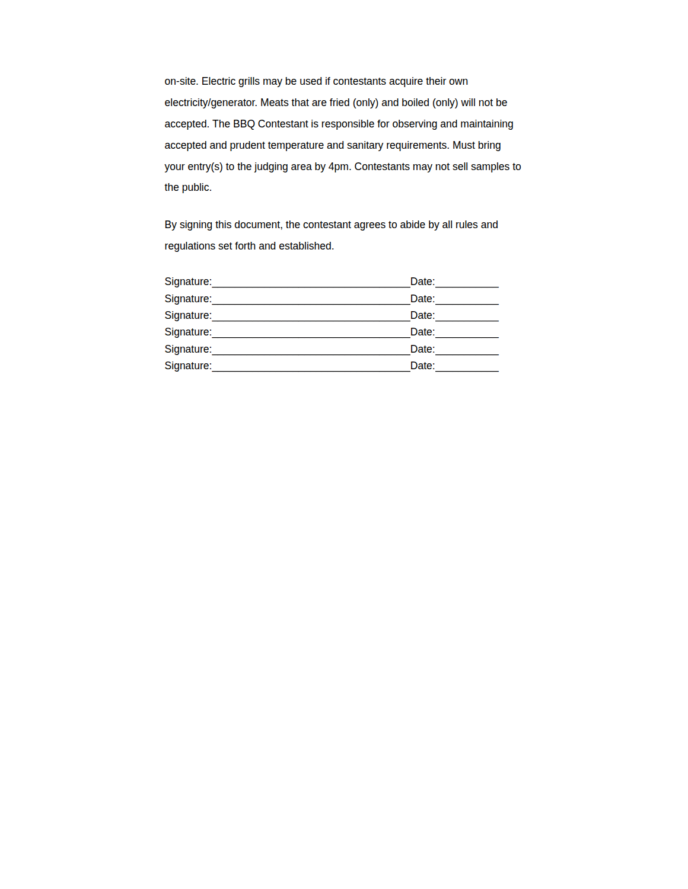on-site. Electric grills may be used if contestants acquire their own electricity/generator. Meats that are fried (only) and boiled (only) will not be accepted. The BBQ Contestant is responsible for observing and maintaining accepted and prudent temperature and sanitary requirements. Must bring your entry(s) to the judging area by 4pm. Contestants may not sell samples to the public.
By signing this document, the contestant agrees to abide by all rules and regulations set forth and established.
Signature:_______________________________________________________Date:___________
Signature:_______________________________________________________Date:___________
Signature:_______________________________________________________Date:___________
Signature:_______________________________________________________Date:___________
Signature:_______________________________________________________Date:___________
Signature:_______________________________________________________Date:___________